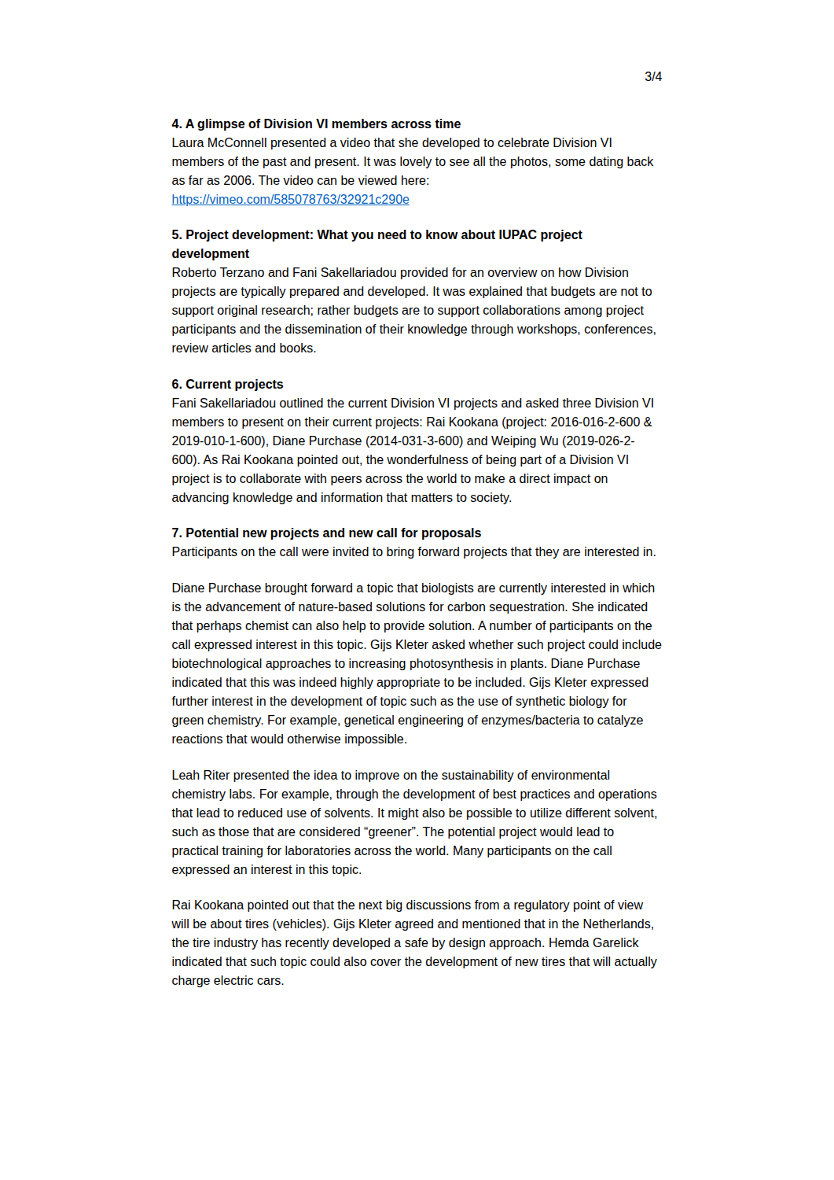3/4
4. A glimpse of Division VI members across time
Laura McConnell presented a video that she developed to celebrate Division VI members of the past and present. It was lovely to see all the photos, some dating back as far as 2006. The video can be viewed here: https://vimeo.com/585078763/32921c290e
5. Project development: What you need to know about IUPAC project development
Roberto Terzano and Fani Sakellariadou provided for an overview on how Division projects are typically prepared and developed. It was explained that budgets are not to support original research; rather budgets are to support collaborations among project participants and the dissemination of their knowledge through workshops, conferences, review articles and books.
6. Current projects
Fani Sakellariadou outlined the current Division VI projects and asked three Division VI members to present on their current projects: Rai Kookana (project: 2016-016-2-600 & 2019-010-1-600), Diane Purchase (2014-031-3-600) and Weiping Wu (2019-026-2-600). As Rai Kookana pointed out, the wonderfulness of being part of a Division VI project is to collaborate with peers across the world to make a direct impact on advancing knowledge and information that matters to society.
7. Potential new projects and new call for proposals
Participants on the call were invited to bring forward projects that they are interested in.
Diane Purchase brought forward a topic that biologists are currently interested in which is the advancement of nature-based solutions for carbon sequestration. She indicated that perhaps chemist can also help to provide solution. A number of participants on the call expressed interest in this topic. Gijs Kleter asked whether such project could include biotechnological approaches to increasing photosynthesis in plants. Diane Purchase indicated that this was indeed highly appropriate to be included. Gijs Kleter expressed further interest in the development of topic such as the use of synthetic biology for green chemistry. For example, genetical engineering of enzymes/bacteria to catalyze reactions that would otherwise impossible.
Leah Riter presented the idea to improve on the sustainability of environmental chemistry labs. For example, through the development of best practices and operations that lead to reduced use of solvents. It might also be possible to utilize different solvent, such as those that are considered “greener”. The potential project would lead to practical training for laboratories across the world. Many participants on the call expressed an interest in this topic.
Rai Kookana pointed out that the next big discussions from a regulatory point of view will be about tires (vehicles). Gijs Kleter agreed and mentioned that in the Netherlands, the tire industry has recently developed a safe by design approach. Hemda Garelick indicated that such topic could also cover the development of new tires that will actually charge electric cars.